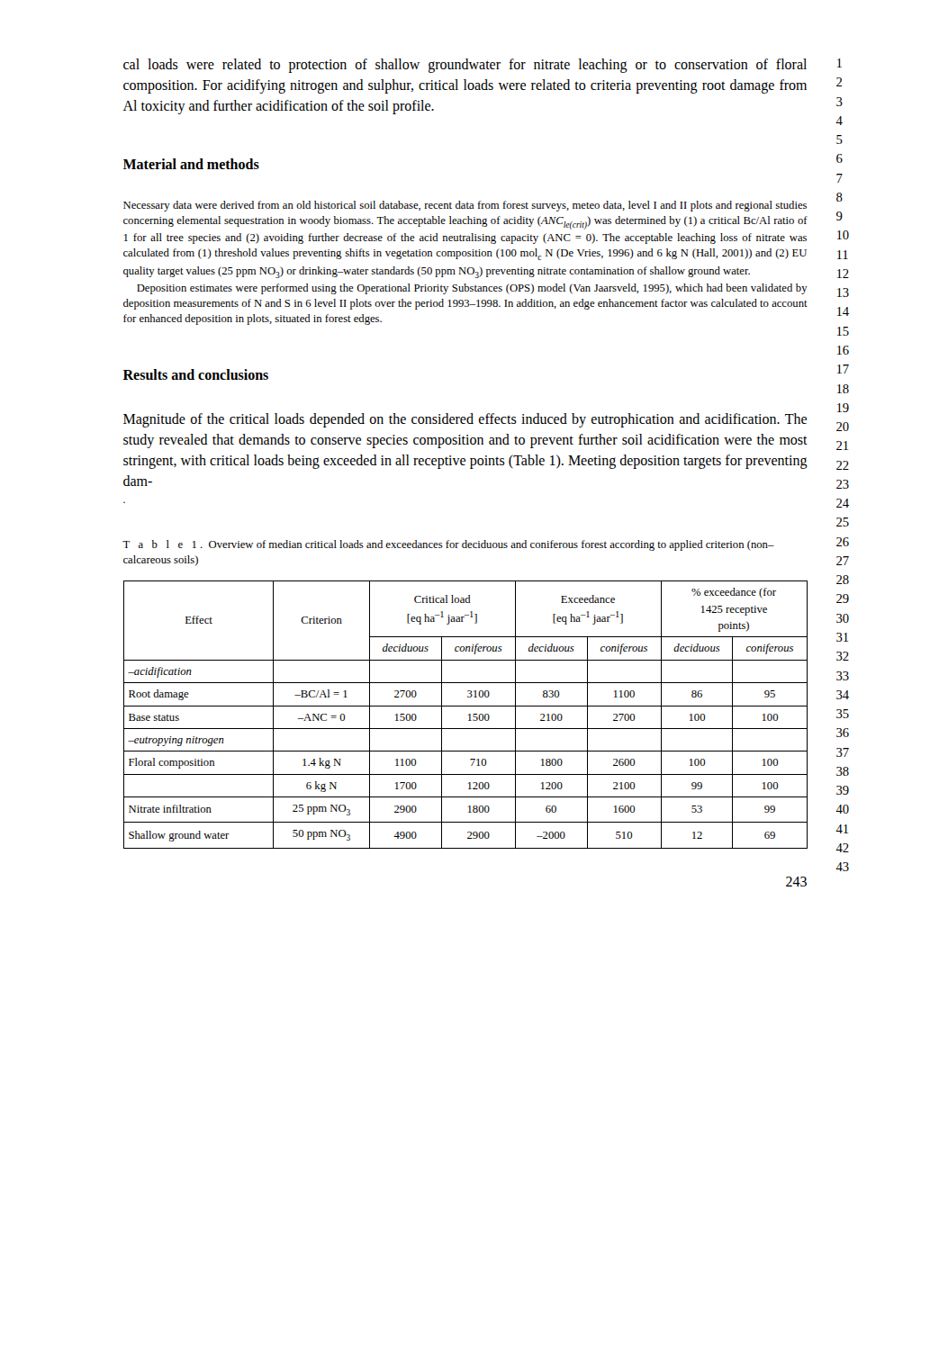1
2
3
4
5
6
7
8
9
10
11
12
13
14
15
16
17
18
19
20
21
22
23
24
25
26
27
28
29
30
31
32
33
34
35
36
37
38
39
40
41
42
43
cal loads were related to protection of shallow groundwater for nitrate leaching or to conservation of floral composition. For acidifying nitrogen and sulphur, critical loads were related to criteria preventing root damage from Al toxicity and further acidification of the soil profile.
Material and methods
Necessary data were derived from an old historical soil database, recent data from forest surveys, meteo data, level I and II plots and regional studies concerning elemental sequestration in woody biomass. The acceptable leaching of acidity (ANCle(crit)) was determined by (1) a critical Bc/Al ratio of 1 for all tree species and (2) avoiding further decrease of the acid neutralising capacity (ANC = 0). The acceptable leaching loss of nitrate was calculated from (1) threshold values preventing shifts in vegetation composition (100 molc N (De Vries, 1996) and 6 kg N (Hall, 2001)) and (2) EU quality target values (25 ppm NO3) or drinking–water standards (50 ppm NO3) preventing nitrate contamination of shallow ground water.
Deposition estimates were performed using the Operational Priority Substances (OPS) model (Van Jaarsveld, 1995), which had been validated by deposition measurements of N and S in 6 level II plots over the period 1993–1998. In addition, an edge enhancement factor was calculated to account for enhanced deposition in plots, situated in forest edges.
Results and conclusions
Magnitude of the critical loads depended on the considered effects induced by eutrophication and acidification. The study revealed that demands to conserve species composition and to prevent further soil acidification were the most stringent, with critical loads being exceeded in all receptive points (Table 1). Meeting deposition targets for preventing dam-
.
T a b l e 1. Overview of median critical loads and exceedances for deciduous and coniferous forest according to applied criterion (non–calcareous soils)
| Effect | Criterion | Critical load [eq ha –1 jaar –1 ] | Exceedance [eq ha –1 jaar –1 ] | % exceedance (for 1425 receptive points) |
| --- | --- | --- | --- | --- |
| deciduous | coniferous | deciduous | coniferous | deciduous | coniferous |
| –acidification | | | | | | | |
| Root damage | –BC/Al = 1 | 2700 | 3100 | 830 | 1100 | 86 | 95 |
| Base status | –ANC = 0 | 1500 | 1500 | 2100 | 2700 | 100 | 100 |
| –eutropying nitrogen | | | | | | | |
| Floral composition | 1.4 kg N | 1100 | 710 | 1800 | 2600 | 100 | 100 |
| | 6 kg N | 1700 | 1200 | 1200 | 2100 | 99 | 100 |
| Nitrate infiltration | 25 ppm NO 3 | 2900 | 1800 | 60 | 1600 | 53 | 99 |
| Shallow ground water | 50 ppm NO 3 | 4900 | 2900 | –2000 | 510 | 12 | 69 |
243